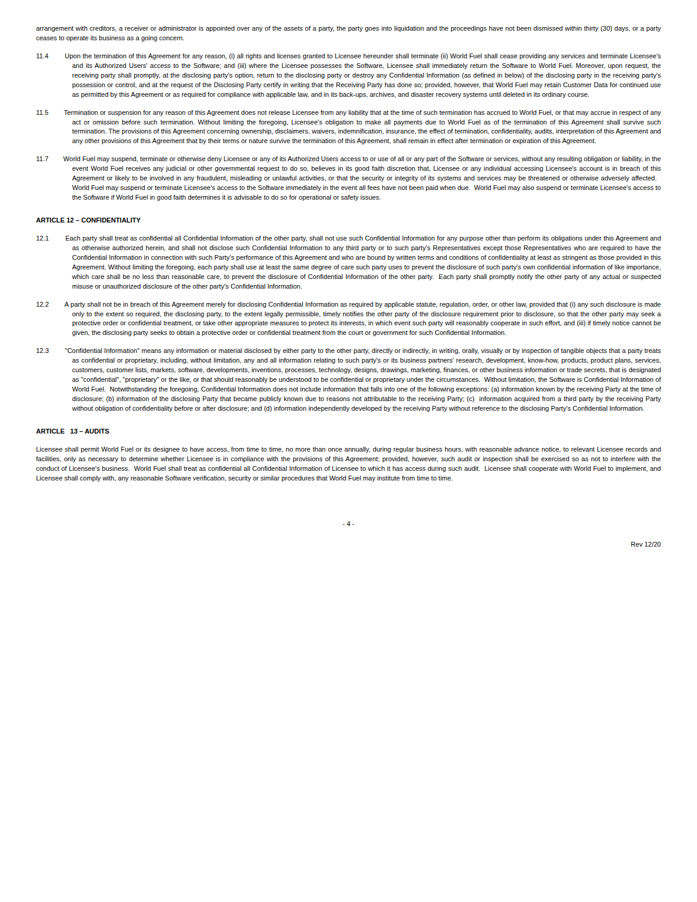arrangement with creditors, a receiver or administrator is appointed over any of the assets of a party, the party goes into liquidation and the proceedings have not been dismissed within thirty (30) days, or a party ceases to operate its business as a going concern.
11.4 Upon the termination of this Agreement for any reason, (i) all rights and licenses granted to Licensee hereunder shall terminate (ii) World Fuel shall cease providing any services and terminate Licensee's and its Authorized Users' access to the Software; and (iii) where the Licensee possesses the Software, Licensee shall immediately return the Software to World Fuel. Moreover, upon request, the receiving party shall promptly, at the disclosing party's option, return to the disclosing party or destroy any Confidential Information (as defined in below) of the disclosing party in the receiving party's possession or control, and at the request of the Disclosing Party certify in writing that the Receiving Party has done so; provided, however, that World Fuel may retain Customer Data for continued use as permitted by this Agreement or as required for compliance with applicable law, and in its back-ups, archives, and disaster recovery systems until deleted in its ordinary course.
11.5 Termination or suspension for any reason of this Agreement does not release Licensee from any liability that at the time of such termination has accrued to World Fuel, or that may accrue in respect of any act or omission before such termination. Without limiting the foregoing, Licensee's obligation to make all payments due to World Fuel as of the termination of this Agreement shall survive such termination. The provisions of this Agreement concerning ownership, disclaimers, waivers, indemnification, insurance, the effect of termination, confidentiality, audits, interpretation of this Agreement and any other provisions of this Agreement that by their terms or nature survive the termination of this Agreement, shall remain in effect after termination or expiration of this Agreement.
11.7 World Fuel may suspend, terminate or otherwise deny Licensee or any of its Authorized Users access to or use of all or any part of the Software or services, without any resulting obligation or liability, in the event World Fuel receives any judicial or other governmental request to do so, believes in its good faith discretion that, Licensee or any individual accessing Licensee's account is in breach of this Agreement or likely to be involved in any fraudulent, misleading or unlawful activities, or that the security or integrity of its systems and services may be threatened or otherwise adversely affected. World Fuel may suspend or terminate Licensee's access to the Software immediately in the event all fees have not been paid when due. World Fuel may also suspend or terminate Licensee's access to the Software if World Fuel in good faith determines it is advisable to do so for operational or safety issues.
ARTICLE 12 – CONFIDENTIALITY
12.1 Each party shall treat as confidential all Confidential Information of the other party, shall not use such Confidential Information for any purpose other than perform its obligations under this Agreement and as otherwise authorized herein, and shall not disclose such Confidential Information to any third party or to such party's Representatives except those Representatives who are required to have the Confidential Information in connection with such Party's performance of this Agreement and who are bound by written terms and conditions of confidentiality at least as stringent as those provided in this Agreement. Without limiting the foregoing, each party shall use at least the same degree of care such party uses to prevent the disclosure of such party's own confidential information of like importance, which care shall be no less than reasonable care, to prevent the disclosure of Confidential Information of the other party. Each party shall promptly notify the other party of any actual or suspected misuse or unauthorized disclosure of the other party's Confidential Information.
12.2 A party shall not be in breach of this Agreement merely for disclosing Confidential Information as required by applicable statute, regulation, order, or other law, provided that (i) any such disclosure is made only to the extent so required, the disclosing party, to the extent legally permissible, timely notifies the other party of the disclosure requirement prior to disclosure, so that the other party may seek a protective order or confidential treatment, or take other appropriate measures to protect its interests, in which event such party will reasonably cooperate in such effort, and (iii) if timely notice cannot be given, the disclosing party seeks to obtain a protective order or confidential treatment from the court or government for such Confidential Information.
12.3 "Confidential Information" means any information or material disclosed by either party to the other party, directly or indirectly, in writing, orally, visually or by inspection of tangible objects that a party treats as confidential or proprietary, including, without limitation, any and all information relating to such party's or its business partners' research, development, know-how, products, product plans, services, customers, customer lists, markets, software, developments, inventions, processes, technology, designs, drawings, marketing, finances, or other business information or trade secrets, that is designated as "confidential", "proprietary" or the like, or that should reasonably be understood to be confidential or proprietary under the circumstances. Without limitation, the Software is Confidential Information of World Fuel. Notwithstanding the foregoing, Confidential Information does not include information that falls into one of the following exceptions: (a) information known by the receiving Party at the time of disclosure; (b) information of the disclosing Party that became publicly known due to reasons not attributable to the receiving Party; (c) information acquired from a third party by the receiving Party without obligation of confidentiality before or after disclosure; and (d) information independently developed by the receiving Party without reference to the disclosing Party's Confidential Information.
ARTICLE 13 – AUDITS
Licensee shall permit World Fuel or its designee to have access, from time to time, no more than once annually, during regular business hours, with reasonable advance notice, to relevant Licensee records and facilities, only as necessary to determine whether Licensee is in compliance with the provisions of this Agreement; provided, however, such audit or inspection shall be exercised so as not to interfere with the conduct of Licensee's business. World Fuel shall treat as confidential all Confidential Information of Licensee to which it has access during such audit. Licensee shall cooperate with World Fuel to implement, and Licensee shall comply with, any reasonable Software verification, security or similar procedures that World Fuel may institute from time to time.
- 4 -
Rev 12/20